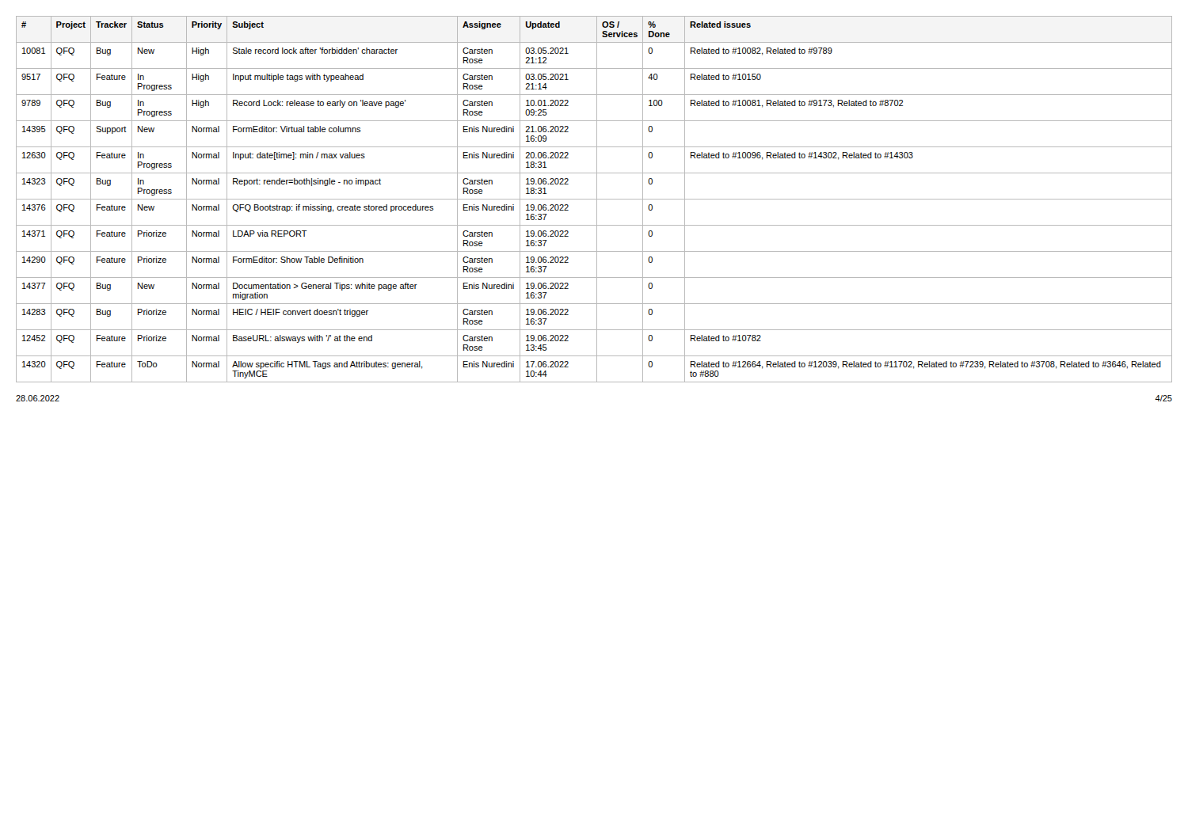| # | Project | Tracker | Status | Priority | Subject | Assignee | Updated | OS / Services | % Done | Related issues |
| --- | --- | --- | --- | --- | --- | --- | --- | --- | --- | --- |
| 10081 | QFQ | Bug | New | High | Stale record lock after 'forbidden' character | Carsten Rose | 03.05.2021 21:12 | | 0 | Related to #10082, Related to #9789 |
| 9517 | QFQ | Feature | In Progress | High | Input multiple tags with typeahead | Carsten Rose | 03.05.2021 21:14 | | 40 | Related to #10150 |
| 9789 | QFQ | Bug | In Progress | High | Record Lock: release to early on 'leave page' | Carsten Rose | 10.01.2022 09:25 | | 100 | Related to #10081, Related to #9173, Related to #8702 |
| 14395 | QFQ | Support | New | Normal | FormEditor: Virtual table columns | Enis Nuredini | 21.06.2022 16:09 | | 0 | |
| 12630 | QFQ | Feature | In Progress | Normal | Input: date[time]: min / max values | Enis Nuredini | 20.06.2022 18:31 | | 0 | Related to #10096, Related to #14302, Related to #14303 |
| 14323 | QFQ | Bug | In Progress | Normal | Report: render=both/single - no impact | Carsten Rose | 19.06.2022 18:31 | | 0 | |
| 14376 | QFQ | Feature | New | Normal | QFQ Bootstrap: if missing, create stored procedures | Enis Nuredini | 19.06.2022 16:37 | | 0 | |
| 14371 | QFQ | Feature | Priorize | Normal | LDAP via REPORT | Carsten Rose | 19.06.2022 16:37 | | 0 | |
| 14290 | QFQ | Feature | Priorize | Normal | FormEditor: Show Table Definition | Carsten Rose | 19.06.2022 16:37 | | 0 | |
| 14377 | QFQ | Bug | New | Normal | Documentation > General Tips: white page after migration | Enis Nuredini | 19.06.2022 16:37 | | 0 | |
| 14283 | QFQ | Bug | Priorize | Normal | HEIC / HEIF convert doesn't trigger | Carsten Rose | 19.06.2022 16:37 | | 0 | |
| 12452 | QFQ | Feature | Priorize | Normal | BaseURL: alsways with '/' at the end | Carsten Rose | 19.06.2022 13:45 | | 0 | Related to #10782 |
| 14320 | QFQ | Feature | ToDo | Normal | Allow specific HTML Tags and Attributes: general, TinyMCE | Enis Nuredini | 17.06.2022 10:44 | | 0 | Related to #12664, Related to #12039, Related to #11702, Related to #7239, Related to #3708, Related to #3646, Related to #880 |
28.06.2022 4/25